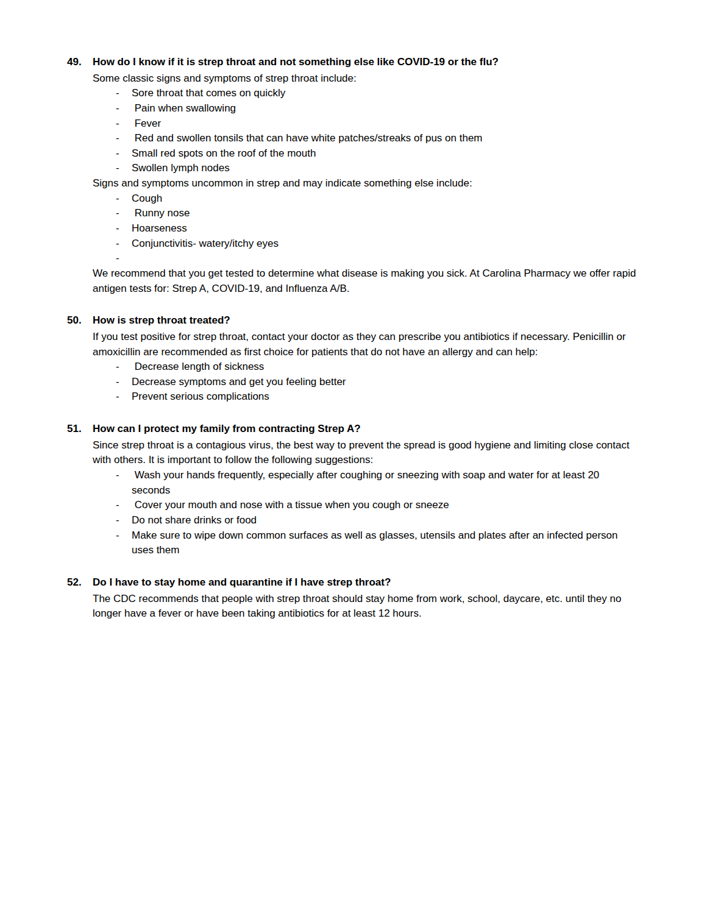How do I know if it is strep throat and not something else like COVID-19 or the flu?
Some classic signs and symptoms of strep throat include:
Sore throat that comes on quickly
Pain when swallowing
Fever
Red and swollen tonsils that can have white patches/streaks of pus on them
Small red spots on the roof of the mouth
Swollen lymph nodes
Signs and symptoms uncommon in strep and may indicate something else include:
Cough
Runny nose
Hoarseness
Conjunctivitis- watery/itchy eyes
We recommend that you get tested to determine what disease is making you sick. At Carolina Pharmacy we offer rapid antigen tests for: Strep A, COVID-19, and Influenza A/B.
How is strep throat treated?
If you test positive for strep throat, contact your doctor as they can prescribe you antibiotics if necessary. Penicillin or amoxicillin are recommended as first choice for patients that do not have an allergy and can help:
Decrease length of sickness
Decrease symptoms and get you feeling better
Prevent serious complications
How can I protect my family from contracting Strep A?
Since strep throat is a contagious virus, the best way to prevent the spread is good hygiene and limiting close contact with others. It is important to follow the following suggestions:
Wash your hands frequently, especially after coughing or sneezing with soap and water for at least 20 seconds
Cover your mouth and nose with a tissue when you cough or sneeze
Do not share drinks or food
Make sure to wipe down common surfaces as well as glasses, utensils and plates after an infected person uses them
Do I have to stay home and quarantine if I have strep throat?
The CDC recommends that people with strep throat should stay home from work, school, daycare, etc. until they no longer have a fever or have been taking antibiotics for at least 12 hours.